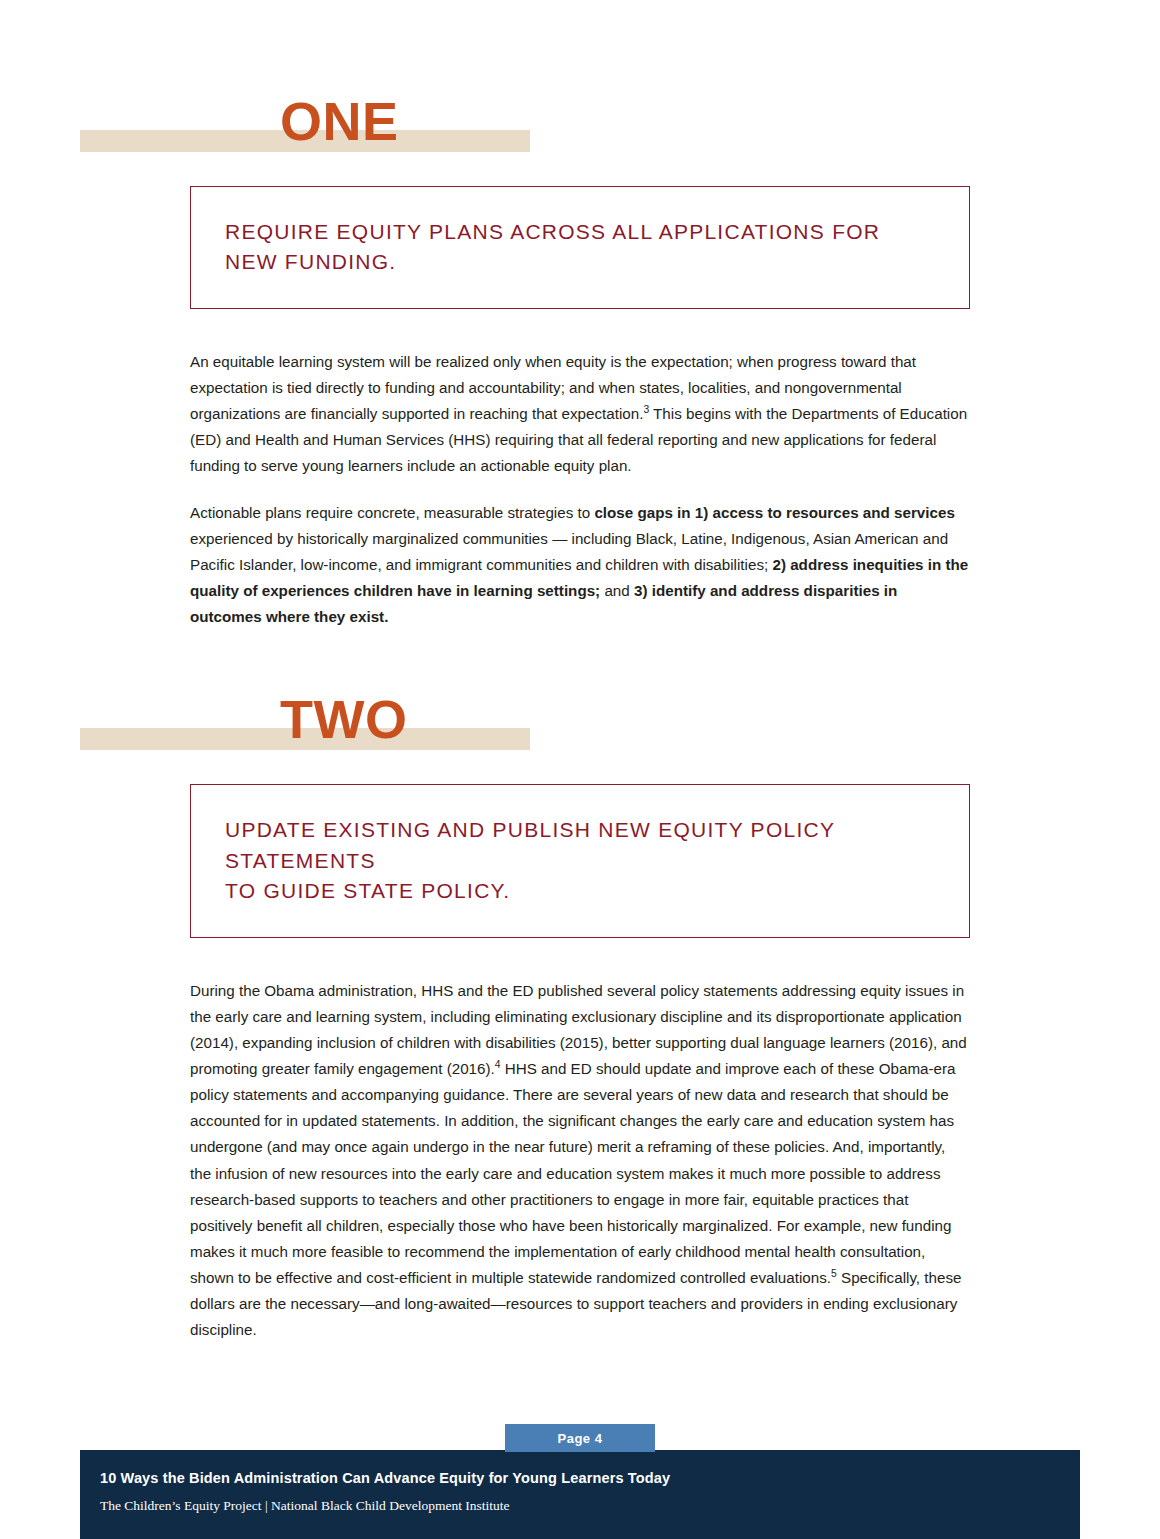ONE
Require equity plans across all applications for
new funding.
An equitable learning system will be realized only when equity is the expectation; when progress toward that expectation is tied directly to funding and accountability; and when states, localities, and nongovernmental organizations are financially supported in reaching that expectation.3 This begins with the Departments of Education (ED) and Health and Human Services (HHS) requiring that all federal reporting and new applications for federal funding to serve young learners include an actionable equity plan.
Actionable plans require concrete, measurable strategies to close gaps in 1) access to resources and services experienced by historically marginalized communities — including Black, Latine, Indigenous, Asian American and Pacific Islander, low-income, and immigrant communities and children with disabilities; 2) address inequities in the quality of experiences children have in learning settings; and 3) identify and address disparities in outcomes where they exist.
TWO
Update existing and publish new equity policy statements
to guide state policy.
During the Obama administration, HHS and the ED published several policy statements addressing equity issues in the early care and learning system, including eliminating exclusionary discipline and its disproportionate application (2014), expanding inclusion of children with disabilities (2015), better supporting dual language learners (2016), and promoting greater family engagement (2016).4 HHS and ED should update and improve each of these Obama-era policy statements and accompanying guidance. There are several years of new data and research that should be accounted for in updated statements. In addition, the significant changes the early care and education system has undergone (and may once again undergo in the near future) merit a reframing of these policies. And, importantly, the infusion of new resources into the early care and education system makes it much more possible to address research-based supports to teachers and other practitioners to engage in more fair, equitable practices that positively benefit all children, especially those who have been historically marginalized. For example, new funding makes it much more feasible to recommend the implementation of early childhood mental health consultation, shown to be effective and cost-efficient in multiple statewide randomized controlled evaluations.5 Specifically, these dollars are the necessary—and long-awaited—resources to support teachers and providers in ending exclusionary discipline.
Page 4
10 Ways the Biden Administration Can Advance Equity for Young Learners Today
The Children’s Equity Project | National Black Child Development Institute